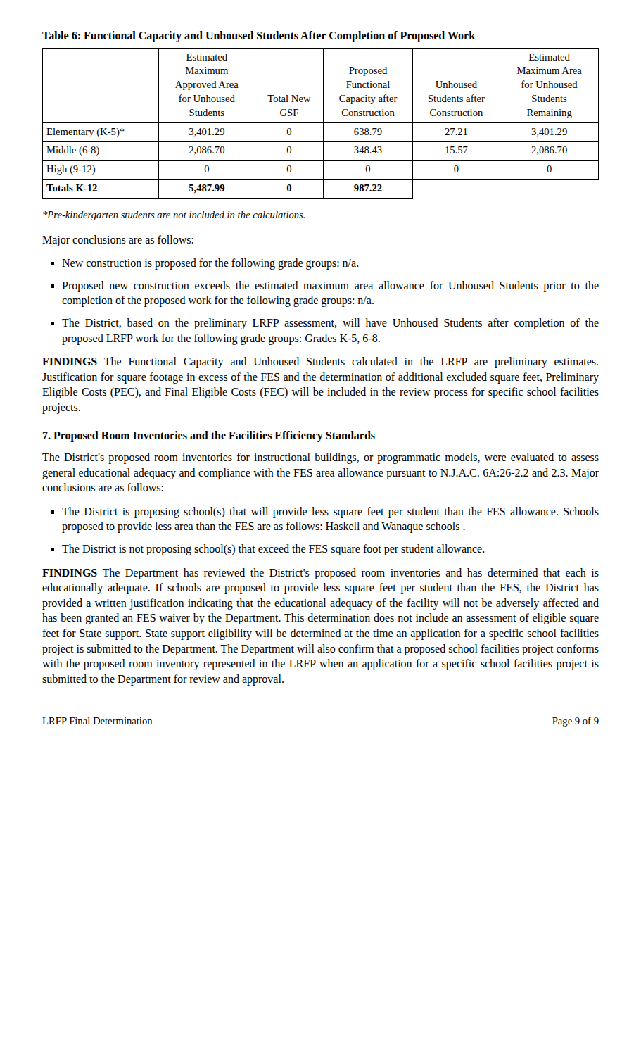Table 6: Functional Capacity and Unhoused Students After Completion of Proposed Work
| | Estimated Maximum Approved Area for Unhoused Students | Total New GSF | Proposed Functional Capacity after Construction | Unhoused Students after Construction | Estimated Maximum Area for Unhoused Students Remaining |
| --- | --- | --- | --- | --- | --- |
| Elementary (K-5)* | 3,401.29 | 0 | 638.79 | 27.21 | 3,401.29 |
| Middle (6-8) | 2,086.70 | 0 | 348.43 | 15.57 | 2,086.70 |
| High (9-12) | 0 | 0 | 0 | 0 | 0 |
| Totals K-12 | 5,487.99 | 0 | 987.22 | | |
*Pre-kindergarten students are not included in the calculations.
Major conclusions are as follows:
New construction is proposed for the following grade groups: n/a.
Proposed new construction exceeds the estimated maximum area allowance for Unhoused Students prior to the completion of the proposed work for the following grade groups: n/a.
The District, based on the preliminary LRFP assessment, will have Unhoused Students after completion of the proposed LRFP work for the following grade groups: Grades K-5, 6-8.
FINDINGS The Functional Capacity and Unhoused Students calculated in the LRFP are preliminary estimates. Justification for square footage in excess of the FES and the determination of additional excluded square feet, Preliminary Eligible Costs (PEC), and Final Eligible Costs (FEC) will be included in the review process for specific school facilities projects.
7. Proposed Room Inventories and the Facilities Efficiency Standards
The District's proposed room inventories for instructional buildings, or programmatic models, were evaluated to assess general educational adequacy and compliance with the FES area allowance pursuant to N.J.A.C. 6A:26-2.2 and 2.3. Major conclusions are as follows:
The District is proposing school(s) that will provide less square feet per student than the FES allowance. Schools proposed to provide less area than the FES are as follows: Haskell and Wanaque schools .
The District is not proposing school(s) that exceed the FES square foot per student allowance.
FINDINGS The Department has reviewed the District's proposed room inventories and has determined that each is educationally adequate. If schools are proposed to provide less square feet per student than the FES, the District has provided a written justification indicating that the educational adequacy of the facility will not be adversely affected and has been granted an FES waiver by the Department. This determination does not include an assessment of eligible square feet for State support. State support eligibility will be determined at the time an application for a specific school facilities project is submitted to the Department. The Department will also confirm that a proposed school facilities project conforms with the proposed room inventory represented in the LRFP when an application for a specific school facilities project is submitted to the Department for review and approval.
LRFP Final Determination Page 9 of 9